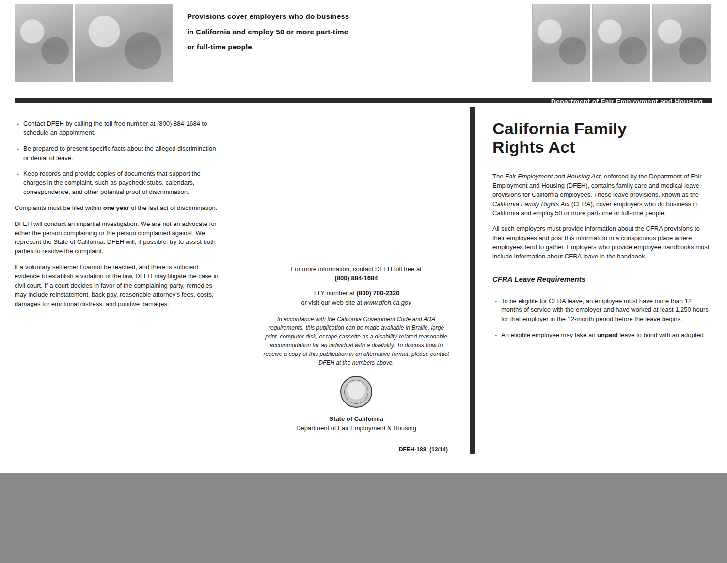Provisions cover employers who do business
in California and employ 50 or more part-time
or full-time people.
Department of Fair Employment and Housing
Contact DFEH by calling the toll-free number at (800) 884-1684 to schedule an appointment.
Be prepared to present specific facts about the alleged discrimination or denial of leave.
Keep records and provide copies of documents that support the charges in the complaint, such as paycheck stubs, calendars, correspondence, and other potential proof of discrimination.
Complaints must be filed within one year of the last act of discrimination.
DFEH will conduct an impartial investigation. We are not an advocate for either the person complaining or the person complained against. We represent the State of California. DFEH will, if possible, try to assist both parties to resolve the complaint.
If a voluntary settlement cannot be reached, and there is sufficient evidence to establish a violation of the law, DFEH may litigate the case in civil court. If a court decides in favor of the complaining party, remedies may include reinstatement, back pay, reasonable attorney's fees, costs, damages for emotional distress, and punitive damages.
For more information, contact DFEH toll free at
(800) 884-1684
TTY number at (800) 700-2320
or visit our web site at www.dfeh.ca.gov
In accordance with the California Government Code and ADA requirements, this publication can be made available in Braille, large print, computer disk, or tape cassette as a disability-related reasonable accommodation for an individual with a disability. To discuss how to receive a copy of this publication in an alternative format, please contact DFEH at the numbers above.
State of California
Department of Fair Employment & Housing
DFEH-188 (12/14)
California Family
Rights Act
The Fair Employment and Housing Act, enforced by the Department of Fair Employment and Housing (DFEH), contains family care and medical leave provisions for California employees. These leave provisions, known as the California Family Rights Act (CFRA), cover employers who do business in California and employ 50 or more part-time or full-time people.
All such employers must provide information about the CFRA provisions to their employees and post this information in a conspicuous place where employees tend to gather. Employers who provide employee handbooks must include information about CFRA leave in the handbook.
CFRA Leave Requirements
To be eligible for CFRA leave, an employee must have more than 12 months of service with the employer and have worked at least 1,250 hours for that employer in the 12-month period before the leave begins.
An eligible employee may take an unpaid leave to bond with an adopted